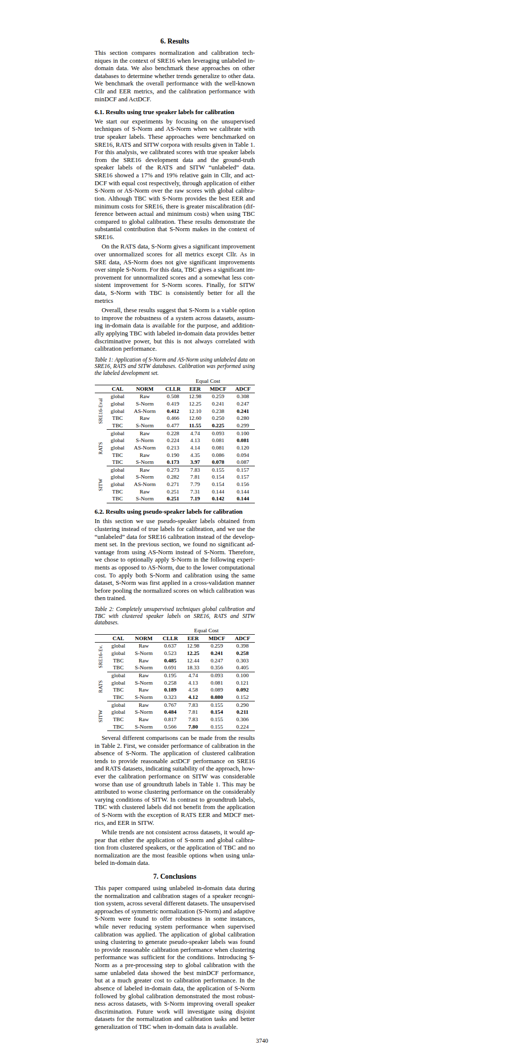6. Results
This section compares normalization and calibration techniques in the context of SRE16 when leveraging unlabeled in-domain data. We also benchmark these approaches on other databases to determine whether trends generalize to other data. We benchmark the overall performance with the well-known Cllr and EER metrics, and the calibration performance with minDCF and ActDCF.
6.1. Results using true speaker labels for calibration
We start our experiments by focusing on the unsupervised techniques of S-Norm and AS-Norm when we calibrate with true speaker labels. These approaches were benchmarked on SRE16, RATS and SITW corpora with results given in Table 1. For this analysis, we calibrated scores with true speaker labels from the SRE16 development data and the ground-truth speaker labels of the RATS and SITW “unlabeled” data. SRE16 showed a 17% and 19% relative gain in Cllr, and actDCF with equal cost respectively, through application of either S-Norm or AS-Norm over the raw scores with global calibration. Although TBC with S-Norm provides the best EER and minimum costs for SRE16, there is greater miscalibration (difference between actual and minimum costs) when using TBC compared to global calibration. These results demonstrate the substantial contribution that S-Norm makes in the context of SRE16.
On the RATS data, S-Norm gives a significant improvement over unnormalized scores for all metrics except Cllr. As in SRE data, AS-Norm does not give significant improvements over simple S-Norm. For this data, TBC gives a significant improvement for unnormalized scores and a somewhat less consistent improvement for S-Norm scores. Finally, for SITW data, S-Norm with TBC is consistently better for all the metrics
Overall, these results suggest that S-Norm is a viable option to improve the robustness of a system across datasets, assuming in-domain data is available for the purpose, and additionally applying TBC with labeled in-domain data provides better discriminative power, but this is not always correlated with calibration performance.
Table 1: Application of S-Norm and AS-Norm using unlabeled data on SRE16, RATS and SITW databases. Calibration was performed using the labeled development set.
| | Equal Cost |
| | CAL | NORM | CLLR | EER | MDCF | ADCF |
| SRE16-Eval | global | Raw | 0.508 | 12.98 | 0.259 | 0.308 |
| global | S-Norm | 0.419 | 12.25 | 0.241 | 0.247 |
| global | AS-Norm | 0.412 | 12.10 | 0.238 | 0.241 |
| TBC | Raw | 0.466 | 12.60 | 0.250 | 0.280 |
| TBC | S-Norm | 0.477 | 11.55 | 0.225 | 0.299 |
| RATS | global | Raw | 0.228 | 4.74 | 0.093 | 0.100 |
| global | S-Norm | 0.224 | 4.13 | 0.081 | 0.081 |
| global | AS-Norm | 0.213 | 4.14 | 0.081 | 0.120 |
| TBC | Raw | 0.190 | 4.35 | 0.086 | 0.094 |
| TBC | S-Norm | 0.173 | 3.97 | 0.078 | 0.087 |
| SITW | global | Raw | 0.273 | 7.83 | 0.155 | 0.157 |
| global | S-Norm | 0.282 | 7.81 | 0.154 | 0.157 |
| global | AS-Norm | 0.271 | 7.79 | 0.154 | 0.156 |
| TBC | Raw | 0.251 | 7.31 | 0.144 | 0.144 |
| TBC | S-Norm | 0.251 | 7.19 | 0.142 | 0.144 |
6.2. Results using pseudo-speaker labels for calibration
In this section we use pseudo-speaker labels obtained from clustering instead of true labels for calibration, and we use the “unlabeled” data for SRE16 calibration instead of the development set. In the previous section, we found no significant advantage from using AS-Norm instead of S-Norm. Therefore, we chose to optionally apply S-Norm in the following experiments as opposed to AS-Norm, due to the lower computational cost. To apply both S-Norm and calibration using the same dataset, S-Norm was first applied in a cross-validation manner before pooling the normalized scores on which calibration was then trained.
Table 2: Completely unsupervised techniques global calibration and TBC with clustered speaker labels on SRE16, RATS and SITW databases.
| | Equal Cost |
| | CAL | NORM | CLLR | EER | MDCF | ADCF |
| SRE16-Ev. | global | Raw | 0.637 | 12.98 | 0.259 | 0.398 |
| global | S-Norm | 0.523 | 12.25 | 0.241 | 0.258 |
| TBC | Raw | 0.485 | 12.44 | 0.247 | 0.303 |
| TBC | S-Norm | 0.691 | 18.33 | 0.356 | 0.405 |
| RATS | global | Raw | 0.195 | 4.74 | 0.093 | 0.100 |
| global | S-Norm | 0.258 | 4.13 | 0.081 | 0.121 |
| TBC | Raw | 0.189 | 4.58 | 0.089 | 0.092 |
| TBC | S-Norm | 0.323 | 4.12 | 0.080 | 0.152 |
| SITW | global | Raw | 0.767 | 7.83 | 0.155 | 0.290 |
| global | S-Norm | 0.484 | 7.81 | 0.154 | 0.211 |
| TBC | Raw | 0.817 | 7.83 | 0.155 | 0.306 |
| TBC | S-Norm | 0.566 | 7.80 | 0.155 | 0.224 |
Several different comparisons can be made from the results in Table 2. First, we consider performance of calibration in the absence of S-Norm. The application of clustered calibration tends to provide reasonable actDCF performance on SRE16 and RATS datasets, indicating suitability of the approach, however the calibration performance on SITW was considerable worse than use of groundtruth labels in Table 1. This may be attributed to worse clustering performance on the considerably varying conditions of SITW. In contrast to groundtruth labels, TBC with clustered labels did not benefit from the application of S-Norm with the exception of RATS EER and MDCF metrics, and EER in SITW.
While trends are not consistent across datasets, it would appear that either the application of S-norm and global calibration from clustered speakers, or the application of TBC and no normalization are the most feasible options when using unlabeled in-domain data.
7. Conclusions
This paper compared using unlabeled in-domain data during the normalization and calibration stages of a speaker recognition system, across several different datasets. The unsupervised approaches of symmetric normalization (S-Norm) and adaptive S-Norm were found to offer robustness in some instances, while never reducing system performance when supervised calibration was applied. The application of global calibration using clustering to generate pseudo-speaker labels was found to provide reasonable calibration performance when clustering performance was sufficient for the conditions. Introducing S-Norm as a pre-processing step to global calibration with the same unlabeled data showed the best minDCF performance, but at a much greater cost to calibration performance. In the absence of labeled in-domain data, the application of S-Norm followed by global calibration demonstrated the most robustness across datasets, with S-Norm improving overall speaker discrimination. Future work will investigate using disjoint datasets for the normalization and calibration tasks and better generalization of TBC when in-domain data is available.
3740